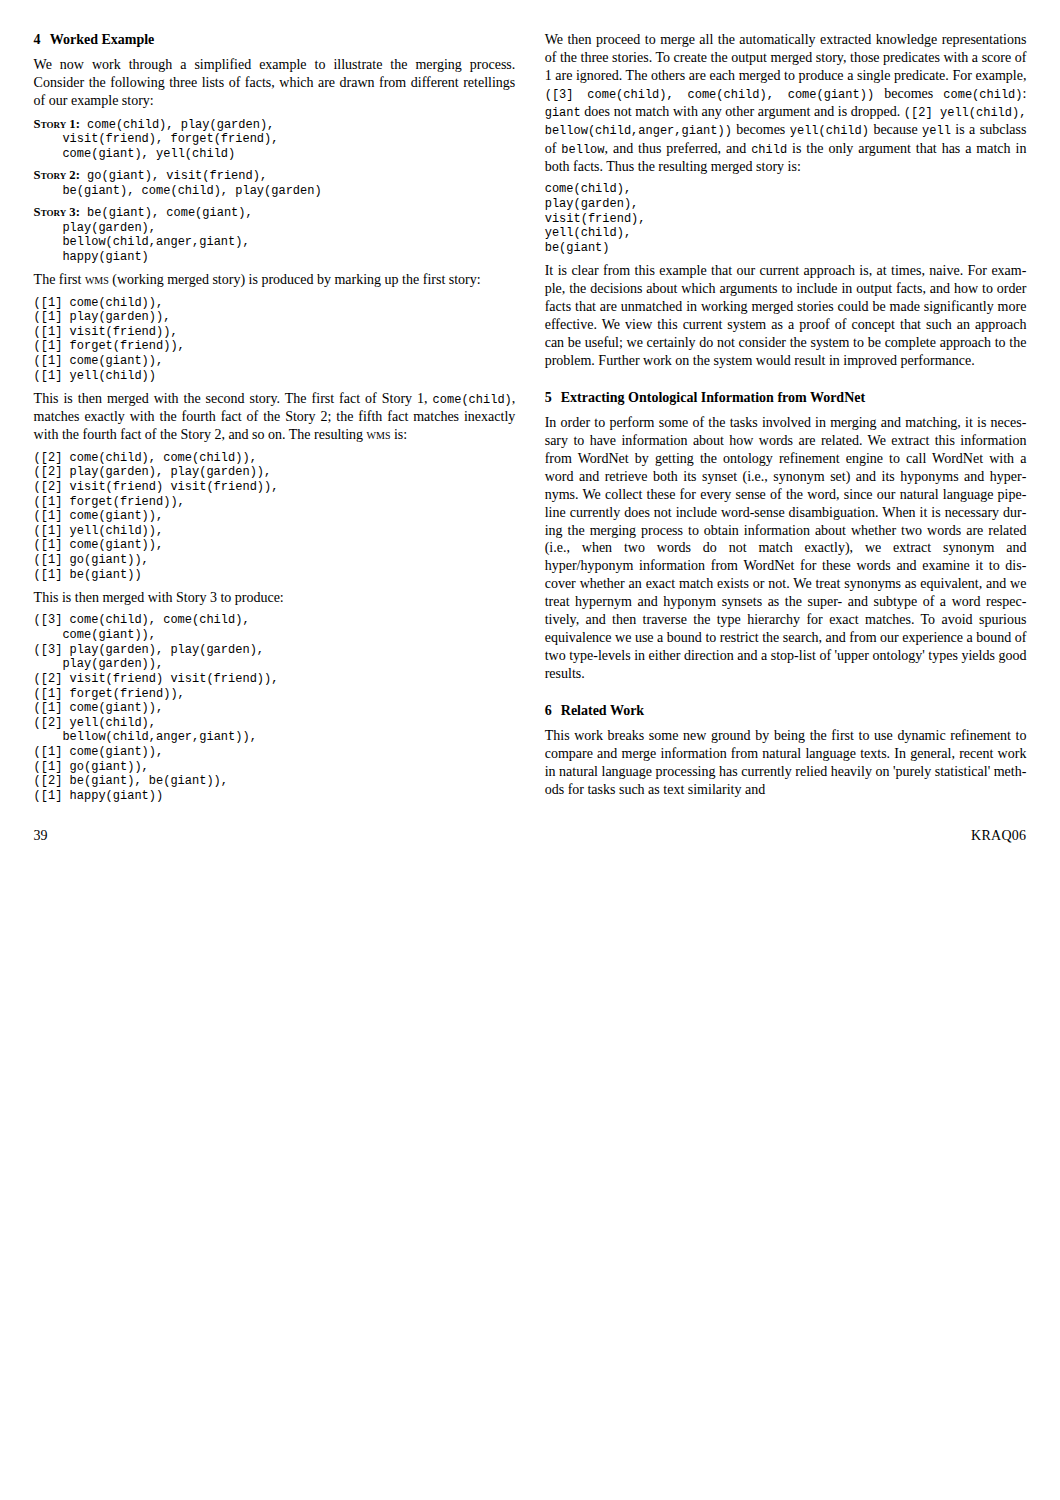4 Worked Example
We now work through a simplified example to illustrate the merging process. Consider the following three lists of facts, which are drawn from different retellings of our example story:
Story 1: come(child), play(garden),
    visit(friend), forget(friend),
    come(giant), yell(child)
Story 2: go(giant), visit(friend),
    be(giant), come(child), play(garden)
Story 3: be(giant), come(giant),
    play(garden),
    bellow(child,anger,giant),
    happy(giant)
The first wms (working merged story) is produced by marking up the first story:
([1] come(child)),
([1] play(garden)),
([1] visit(friend)),
([1] forget(friend)),
([1] come(giant)),
([1] yell(child))
This is then merged with the second story. The first fact of Story 1, come(child), matches exactly with the fourth fact of the Story 2; the fifth fact matches inexactly with the fourth fact of the Story 2, and so on. The resulting wms is:
([2] come(child), come(child)),
([2] play(garden), play(garden)),
([2] visit(friend) visit(friend)),
([1] forget(friend)),
([1] come(giant)),
([1] yell(child)),
([1] come(giant)),
([1] go(giant)),
([1] be(giant))
This is then merged with Story 3 to produce:
([3] come(child), come(child),
    come(giant)),
([3] play(garden), play(garden),
    play(garden)),
([2] visit(friend) visit(friend)),
([1] forget(friend)),
([1] come(giant)),
([2] yell(child),
    bellow(child,anger,giant)),
([1] come(giant)),
([1] go(giant)),
([2] be(giant), be(giant)),
([1] happy(giant))
We then proceed to merge all the automatically extracted knowledge representations of the three stories. To create the output merged story, those predicates with a score of 1 are ignored. The others are each merged to produce a single predicate. For example, ([3] come(child), come(child), come(giant)) becomes come(child): giant does not match with any other argument and is dropped. ([2] yell(child), bellow(child,anger,giant)) becomes yell(child) because yell is a subclass of bellow, and thus preferred, and child is the only argument that has a match in both facts. Thus the resulting merged story is:
come(child),
play(garden),
visit(friend),
yell(child),
be(giant)
It is clear from this example that our current approach is, at times, naive. For example, the decisions about which arguments to include in output facts, and how to order facts that are unmatched in working merged stories could be made significantly more effective. We view this current system as a proof of concept that such an approach can be useful; we certainly do not consider the system to be complete approach to the problem. Further work on the system would result in improved performance.
5 Extracting Ontological Information from WordNet
In order to perform some of the tasks involved in merging and matching, it is necessary to have information about how words are related. We extract this information from WordNet by getting the ontology refinement engine to call WordNet with a word and retrieve both its synset (i.e., synonym set) and its hyponyms and hypernyms. We collect these for every sense of the word, since our natural language pipeline currently does not include word-sense disambiguation. When it is necessary during the merging process to obtain information about whether two words are related (i.e., when two words do not match exactly), we extract synonym and hyper/hyponym information from WordNet for these words and examine it to discover whether an exact match exists or not. We treat synonyms as equivalent, and we treat hypernym and hyponym synsets as the super- and subtype of a word respectively, and then traverse the type hierarchy for exact matches. To avoid spurious equivalence we use a bound to restrict the search, and from our experience a bound of two type-levels in either direction and a stop-list of 'upper ontology' types yields good results.
6 Related Work
This work breaks some new ground by being the first to use dynamic refinement to compare and merge information from natural language texts. In general, recent work in natural language processing has currently relied heavily on 'purely statistical' methods for tasks such as text similarity and
39 KRAQ06